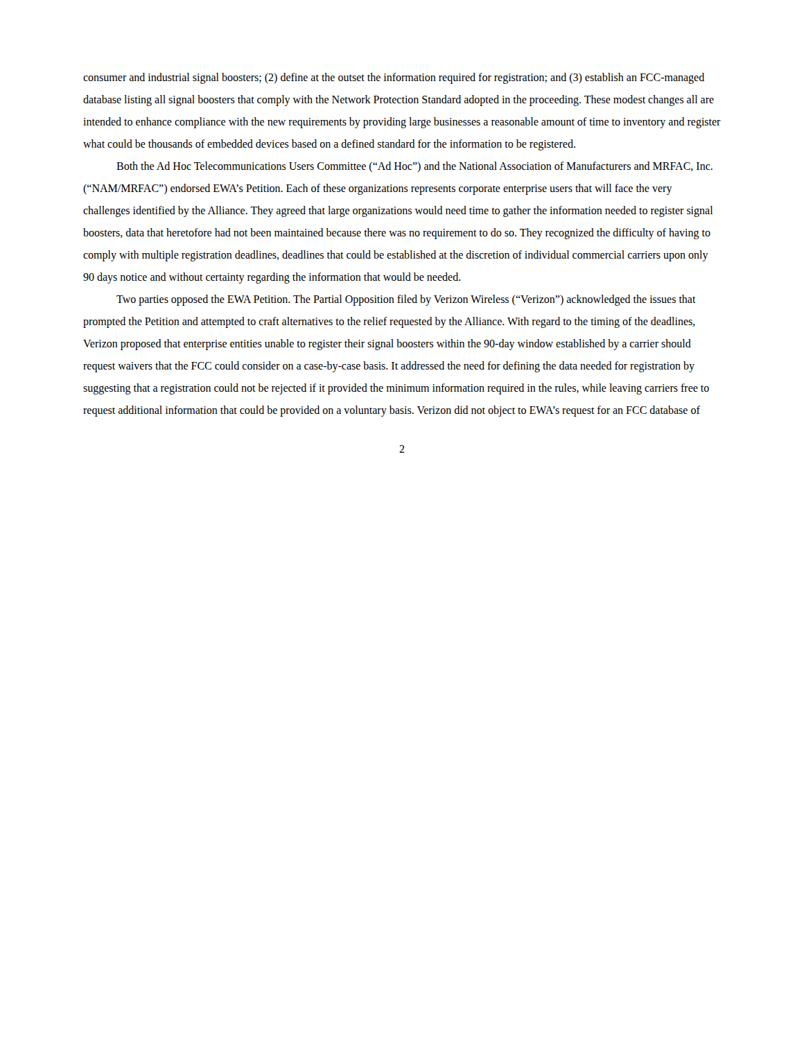consumer and industrial signal boosters; (2) define at the outset the information required for registration; and (3) establish an FCC-managed database listing all signal boosters that comply with the Network Protection Standard adopted in the proceeding. These modest changes all are intended to enhance compliance with the new requirements by providing large businesses a reasonable amount of time to inventory and register what could be thousands of embedded devices based on a defined standard for the information to be registered.
Both the Ad Hoc Telecommunications Users Committee (“Ad Hoc”) and the National Association of Manufacturers and MRFAC, Inc. (“NAM/MRFAC”) endorsed EWA’s Petition. Each of these organizations represents corporate enterprise users that will face the very challenges identified by the Alliance. They agreed that large organizations would need time to gather the information needed to register signal boosters, data that heretofore had not been maintained because there was no requirement to do so. They recognized the difficulty of having to comply with multiple registration deadlines, deadlines that could be established at the discretion of individual commercial carriers upon only 90 days notice and without certainty regarding the information that would be needed.
Two parties opposed the EWA Petition. The Partial Opposition filed by Verizon Wireless (“Verizon”) acknowledged the issues that prompted the Petition and attempted to craft alternatives to the relief requested by the Alliance. With regard to the timing of the deadlines, Verizon proposed that enterprise entities unable to register their signal boosters within the 90-day window established by a carrier should request waivers that the FCC could consider on a case-by-case basis. It addressed the need for defining the data needed for registration by suggesting that a registration could not be rejected if it provided the minimum information required in the rules, while leaving carriers free to request additional information that could be provided on a voluntary basis. Verizon did not object to EWA’s request for an FCC database of
2